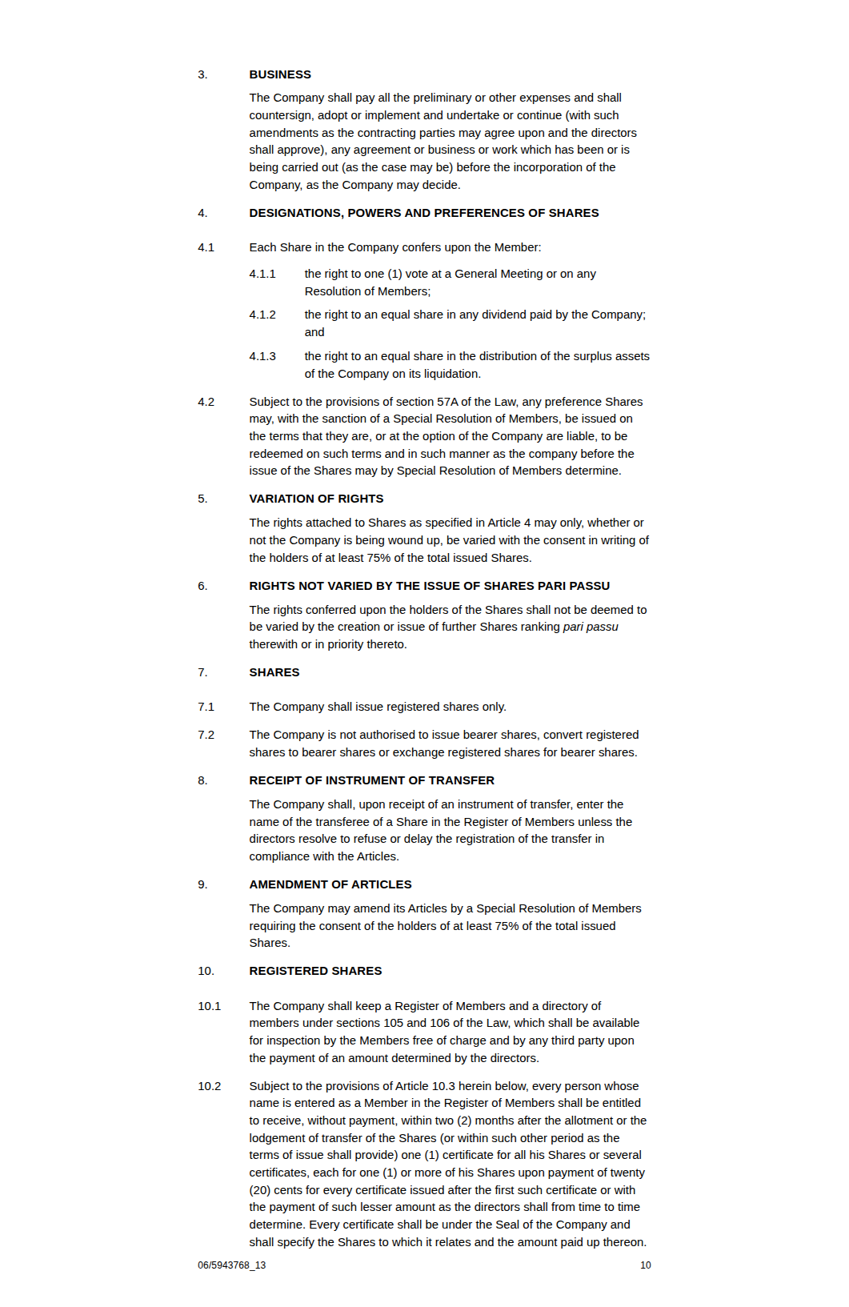3.
Business
The Company shall pay all the preliminary or other expenses and shall countersign, adopt or implement and undertake or continue (with such amendments as the contracting parties may agree upon and the directors shall approve), any agreement or business or work which has been or is being carried out (as the case may be) before the incorporation of the Company, as the Company may decide.
4.
Designations, powers and preferences of shares
4.1
Each Share in the Company confers upon the Member:
4.1.1
the right to one (1) vote at a General Meeting or on any Resolution of Members;
4.1.2
the right to an equal share in any dividend paid by the Company; and
4.1.3
the right to an equal share in the distribution of the surplus assets of the Company on its liquidation.
4.2
Subject to the provisions of section 57A of the Law, any preference Shares may, with the sanction of a Special Resolution of Members, be issued on the terms that they are, or at the option of the Company are liable, to be redeemed on such terms and in such manner as the company before the issue of the Shares may by Special Resolution of Members determine.
5.
Variation of rights
The rights attached to Shares as specified in Article 4 may only, whether or not the Company is being wound up, be varied with the consent in writing of the holders of at least 75% of the total issued Shares.
6.
Rights not varied by the issue of shares pari passu
The rights conferred upon the holders of the Shares shall not be deemed to be varied by the creation or issue of further Shares ranking pari passu therewith or in priority thereto.
7.
Shares
7.1
The Company shall issue registered shares only.
7.2
The Company is not authorised to issue bearer shares, convert registered shares to bearer shares or exchange registered shares for bearer shares.
8.
Receipt of instrument of transfer
The Company shall, upon receipt of an instrument of transfer, enter the name of the transferee of a Share in the Register of Members unless the directors resolve to refuse or delay the registration of the transfer in compliance with the Articles.
9.
Amendment of articles
The Company may amend its Articles by a Special Resolution of Members requiring the consent of the holders of at least 75% of the total issued Shares.
10.
Registered shares
10.1
The Company shall keep a Register of Members and a directory of members under sections 105 and 106 of the Law, which shall be available for inspection by the Members free of charge and by any third party upon the payment of an amount determined by the directors.
10.2
Subject to the provisions of Article 10.3 herein below, every person whose name is entered as a Member in the Register of Members shall be entitled to receive, without payment, within two (2) months after the allotment or the lodgement of transfer of the Shares (or within such other period as the terms of issue shall provide) one (1) certificate for all his Shares or several certificates, each for one (1) or more of his Shares upon payment of twenty (20) cents for every certificate issued after the first such certificate or with the payment of such lesser amount as the directors shall from time to time determine. Every certificate shall be under the Seal of the Company and shall specify the Shares to which it relates and the amount paid up thereon.
06/5943768_13
10